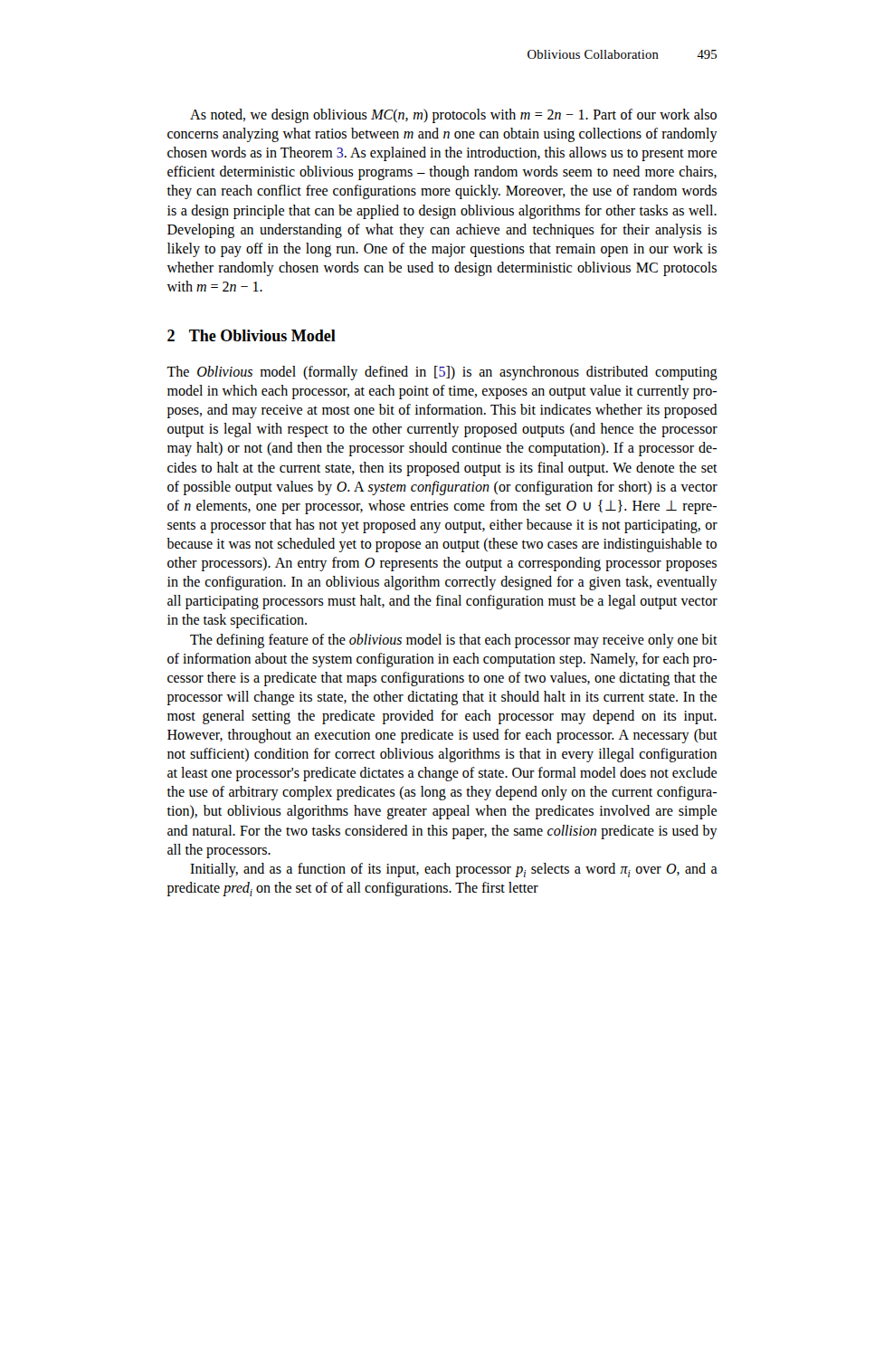Oblivious Collaboration 495
As noted, we design oblivious MC(n, m) protocols with m = 2n − 1. Part of our work also concerns analyzing what ratios between m and n one can obtain using collections of randomly chosen words as in Theorem 3. As explained in the introduction, this allows us to present more efficient deterministic oblivious programs – though random words seem to need more chairs, they can reach conflict free configurations more quickly. Moreover, the use of random words is a design principle that can be applied to design oblivious algorithms for other tasks as well. Developing an understanding of what they can achieve and techniques for their analysis is likely to pay off in the long run. One of the major questions that remain open in our work is whether randomly chosen words can be used to design deterministic oblivious MC protocols with m = 2n − 1.
2 The Oblivious Model
The Oblivious model (formally defined in [5]) is an asynchronous distributed computing model in which each processor, at each point of time, exposes an output value it currently proposes, and may receive at most one bit of information. This bit indicates whether its proposed output is legal with respect to the other currently proposed outputs (and hence the processor may halt) or not (and then the processor should continue the computation). If a processor decides to halt at the current state, then its proposed output is its final output. We denote the set of possible output values by O. A system configuration (or configuration for short) is a vector of n elements, one per processor, whose entries come from the set O ∪ {⊥}. Here ⊥ represents a processor that has not yet proposed any output, either because it is not participating, or because it was not scheduled yet to propose an output (these two cases are indistinguishable to other processors). An entry from O represents the output a corresponding processor proposes in the configuration. In an oblivious algorithm correctly designed for a given task, eventually all participating processors must halt, and the final configuration must be a legal output vector in the task specification.
The defining feature of the oblivious model is that each processor may receive only one bit of information about the system configuration in each computation step. Namely, for each processor there is a predicate that maps configurations to one of two values, one dictating that the processor will change its state, the other dictating that it should halt in its current state. In the most general setting the predicate provided for each processor may depend on its input. However, throughout an execution one predicate is used for each processor. A necessary (but not sufficient) condition for correct oblivious algorithms is that in every illegal configuration at least one processor's predicate dictates a change of state. Our formal model does not exclude the use of arbitrary complex predicates (as long as they depend only on the current configuration), but oblivious algorithms have greater appeal when the predicates involved are simple and natural. For the two tasks considered in this paper, the same collision predicate is used by all the processors.
Initially, and as a function of its input, each processor pi selects a word πi over O, and a predicate predi on the set of of all configurations. The first letter